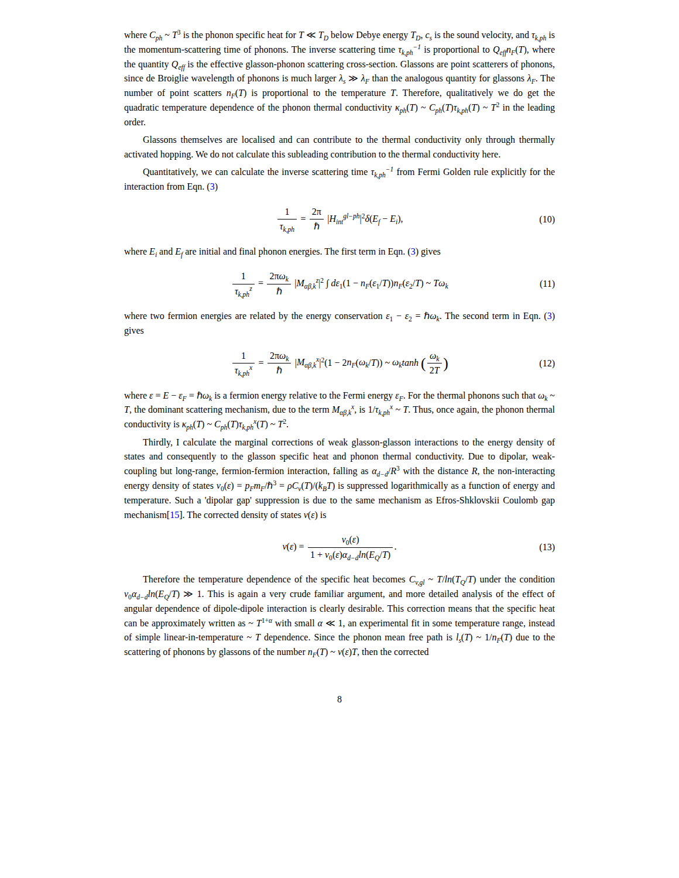where Cph ~ T3 is the phonon specific heat for T ≪ TD below Debye energy TD, cs is the sound velocity, and τk,ph is the momentum-scattering time of phonons. The inverse scattering time τk,ph−1 is proportional to QeffnF(T), where the quantity Qeff is the effective glasson-phonon scattering cross-section. Glassons are point scatterers of phonons, since de Broiglie wavelength of phonons is much larger λs ≫ λF than the analogous quantity for glassons λF. The number of point scatters nF(T) is proportional to the temperature T. Therefore, qualitatively we do get the quadratic temperature dependence of the phonon thermal conductivity κph(T) ~ Cph(T)τk,ph(T) ~ T2 in the leading order.
Glassons themselves are localised and can contribute to the thermal conductivity only through thermally activated hopping. We do not calculate this subleading contribution to the thermal conductivity here.
Quantitatively, we can calculate the inverse scattering time τk,ph−1 from Fermi Golden rule explicitly for the interaction from Eqn. (3)
1 τk,ph = 2π ℏ |Hintgl−ph|2δ(Ef − Ei), (10)
where Ei and Ef are initial and final phonon energies. The first term in Eqn. (3) gives
1 τk,phz = 2πωk ℏ |Mαβ,kz|2 ∫ dε1(1 − nF(ε1/T))nF(ε2/T) ~ Tωk (11)
where two fermion energies are related by the energy conservation ε1 − ε2 = ℏωk. The second term in Eqn. (3) gives
1 τk,phx = 2πωk ℏ |Mαβ,kx|2(1 − 2nF(ωk/T)) ~ ωk tanh (ωk 2T) (12)
where ε = E − εF = ℏωk is a fermion energy relative to the Fermi energy εF. For the thermal phonons such that ωk ~ T, the dominant scattering mechanism, due to the term Mαβ,kx, is 1/τk,phx ~ T. Thus, once again, the phonon thermal conductivity is κph(T) ~ Cph(T)τk,phx(T) ~ T2.
Thirdly, I calculate the marginal corrections of weak glasson-glasson interactions to the energy density of states and consequently to the glasson specific heat and phonon thermal conductivity. Due to dipolar, weak-coupling but long-range, fermion-fermion interaction, falling as αd−d/R3 with the distance R, the non-interacting energy density of states ν0(ε) = pFmF/ℏ3 = ρCv(T)/(kBT) is suppressed logarithmically as a function of energy and temperature. Such a 'dipolar gap' suppression is due to the same mechanism as Efros-Shklovskii Coulomb gap mechanism[15]. The corrected density of states ν(ε) is
ν(ε) = ν0(ε) 1 + ν0(ε)αd−dln(EQ/T). (13)
Therefore the temperature dependence of the specific heat becomes Cv,gl ~ T/ln(TQ/T) under the condition ν0αd−dln(EQ/T) ≫ 1. This is again a very crude familiar argument, and more detailed analysis of the effect of angular dependence of dipole-dipole interaction is clearly desirable. This correction means that the specific heat can be approximately written as ~ T1+α with small α ≪ 1, an experimental fit in some temperature range, instead of simple linear-in-temperature ~ T dependence. Since the phonon mean free path is ls(T) ~ 1/nF(T) due to the scattering of phonons by glassons of the number nF(T) ~ ν(ε)T, then the corrected
8